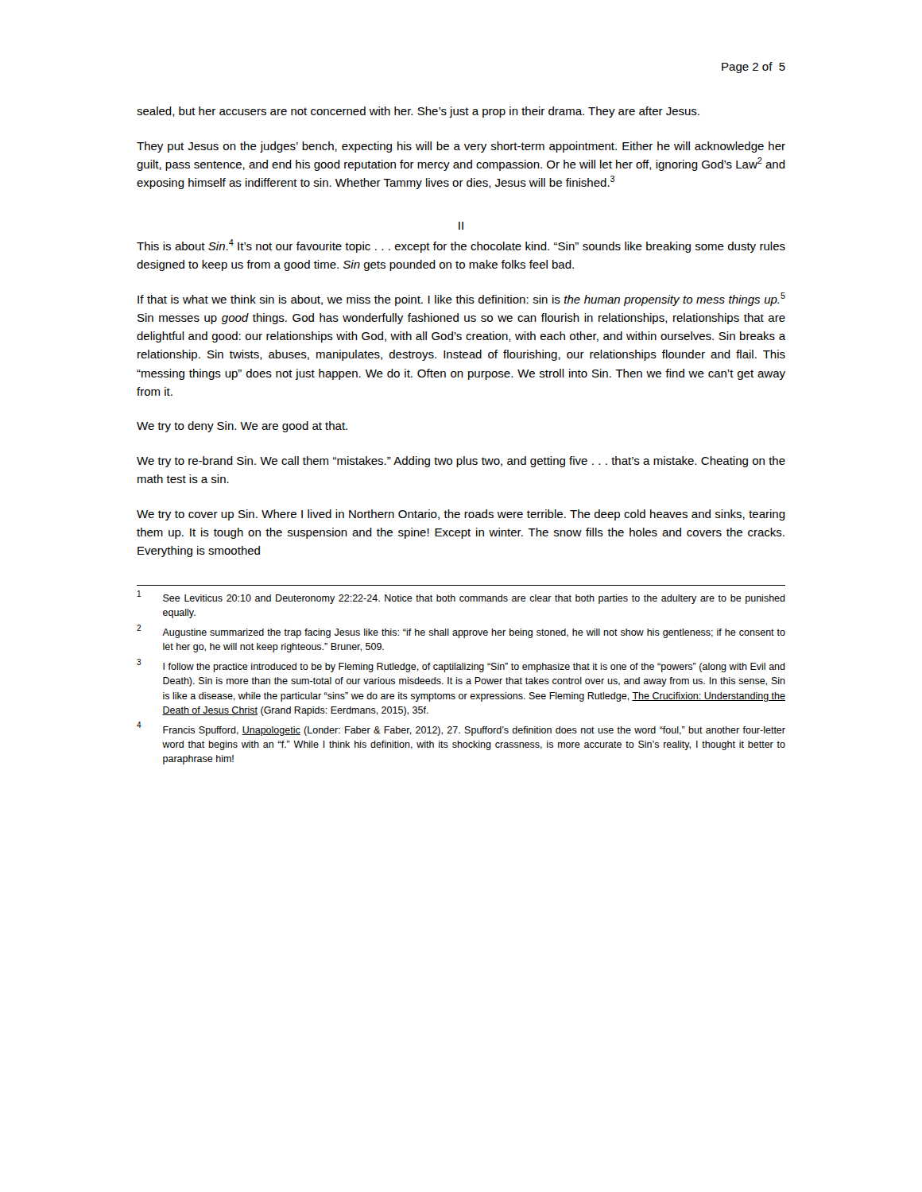Page 2 of 5
sealed, but her accusers are not concerned with her. She’s just a prop in their drama. They are after Jesus.
They put Jesus on the judges’ bench, expecting his will be a very short-term appointment. Either he will acknowledge her guilt, pass sentence, and end his good reputation for mercy and compassion. Or he will let her off, ignoring God’s Law2 and exposing himself as indifferent to sin. Whether Tammy lives or dies, Jesus will be finished.3
II
This is about Sin.4 It’s not our favourite topic . . . except for the chocolate kind. “Sin” sounds like breaking some dusty rules designed to keep us from a good time. Sin gets pounded on to make folks feel bad.
If that is what we think sin is about, we miss the point. I like this definition: sin is the human propensity to mess things up.5 Sin messes up good things. God has wonderfully fashioned us so we can flourish in relationships, relationships that are delightful and good: our relationships with God, with all God’s creation, with each other, and within ourselves. Sin breaks a relationship. Sin twists, abuses, manipulates, destroys. Instead of flourishing, our relationships flounder and flail. This “messing things up” does not just happen. We do it. Often on purpose. We stroll into Sin. Then we find we can’t get away from it.
We try to deny Sin. We are good at that.
We try to re-brand Sin. We call them “mistakes.” Adding two plus two, and getting five . . . that’s a mistake. Cheating on the math test is a sin.
We try to cover up Sin. Where I lived in Northern Ontario, the roads were terrible. The deep cold heaves and sinks, tearing them up. It is tough on the suspension and the spine! Except in winter. The snow fills the holes and covers the cracks. Everything is smoothed
See Leviticus 20:10 and Deuteronomy 22:22-24. Notice that both commands are clear that both parties to the adultery are to be punished equally.
Augustine summarized the trap facing Jesus like this: “if he shall approve her being stoned, he will not show his gentleness; if he consent to let her go, he will not keep righteous.” Bruner, 509.
I follow the practice introduced to be by Fleming Rutledge, of captilalizing “Sin” to emphasize that it is one of the “powers” (along with Evil and Death). Sin is more than the sum-total of our various misdeeds. It is a Power that takes control over us, and away from us. In this sense, Sin is like a disease, while the particular “sins” we do are its symptoms or expressions. See Fleming Rutledge, The Crucifixion: Understanding the Death of Jesus Christ (Grand Rapids: Eerdmans, 2015), 35f.
Francis Spufford, Unapologetic (Londer: Faber & Faber, 2012), 27. Spufford’s definition does not use the word “foul,” but another four-letter word that begins with an “f.” While I think his definition, with its shocking crassness, is more accurate to Sin’s reality, I thought it better to paraphrase him!